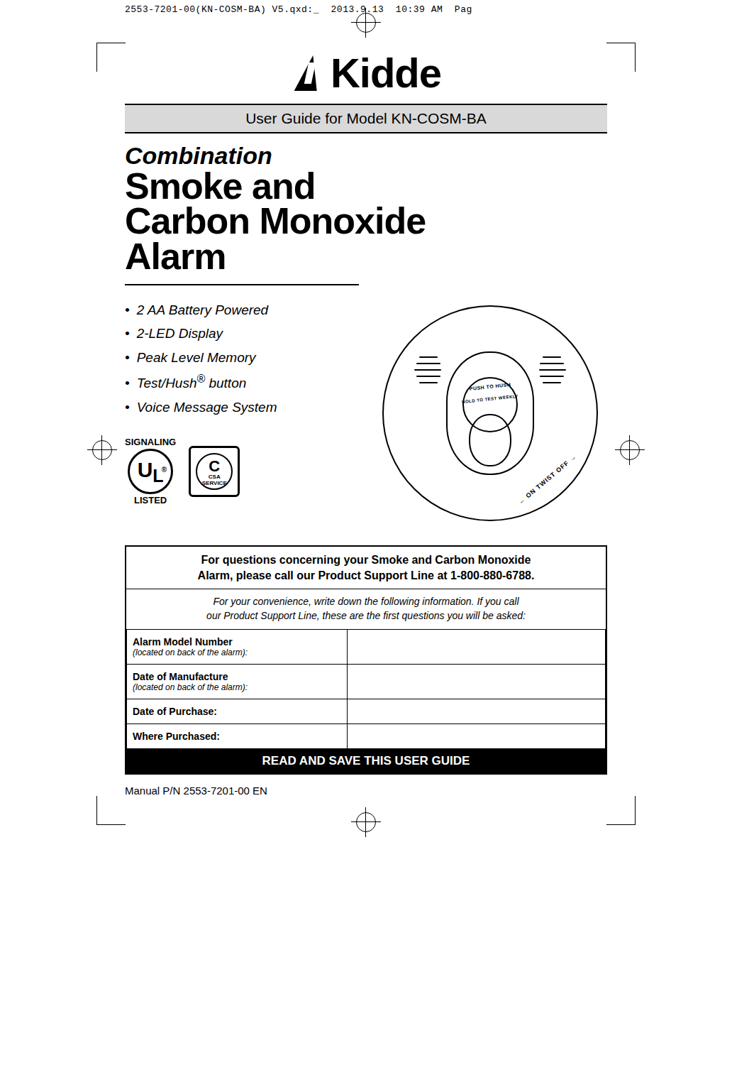2553-7201-00(KN-COSM-BA) V5.qxd:_ 2013.9.13 10:39 AM Pag
Kidde
User Guide for Model KN-COSM-BA
Combination
Smoke and
Carbon Monoxide
Alarm
2 AA Battery Powered
2-LED Display
Peak Level Memory
Test/Hush® button
Voice Message System
SIGNALING
UL®
LISTED
C CSA
SERVICE
PUSH TO HUSH
HOLD TO TEST WEEKLY
← ON TWIST OFF →
For questions concerning your Smoke and Carbon Monoxide
Alarm, please call our Product Support Line at 1-800-880-6788.
For your convenience, write down the following information. If you call
our Product Support Line, these are the first questions you will be asked:
| Alarm Model Number (located on back of the alarm): | |
| Date of Manufacture (located on back of the alarm): | |
| Date of Purchase: | |
| Where Purchased: | |
READ AND SAVE THIS USER GUIDE
Manual P/N 2553-7201-00 EN